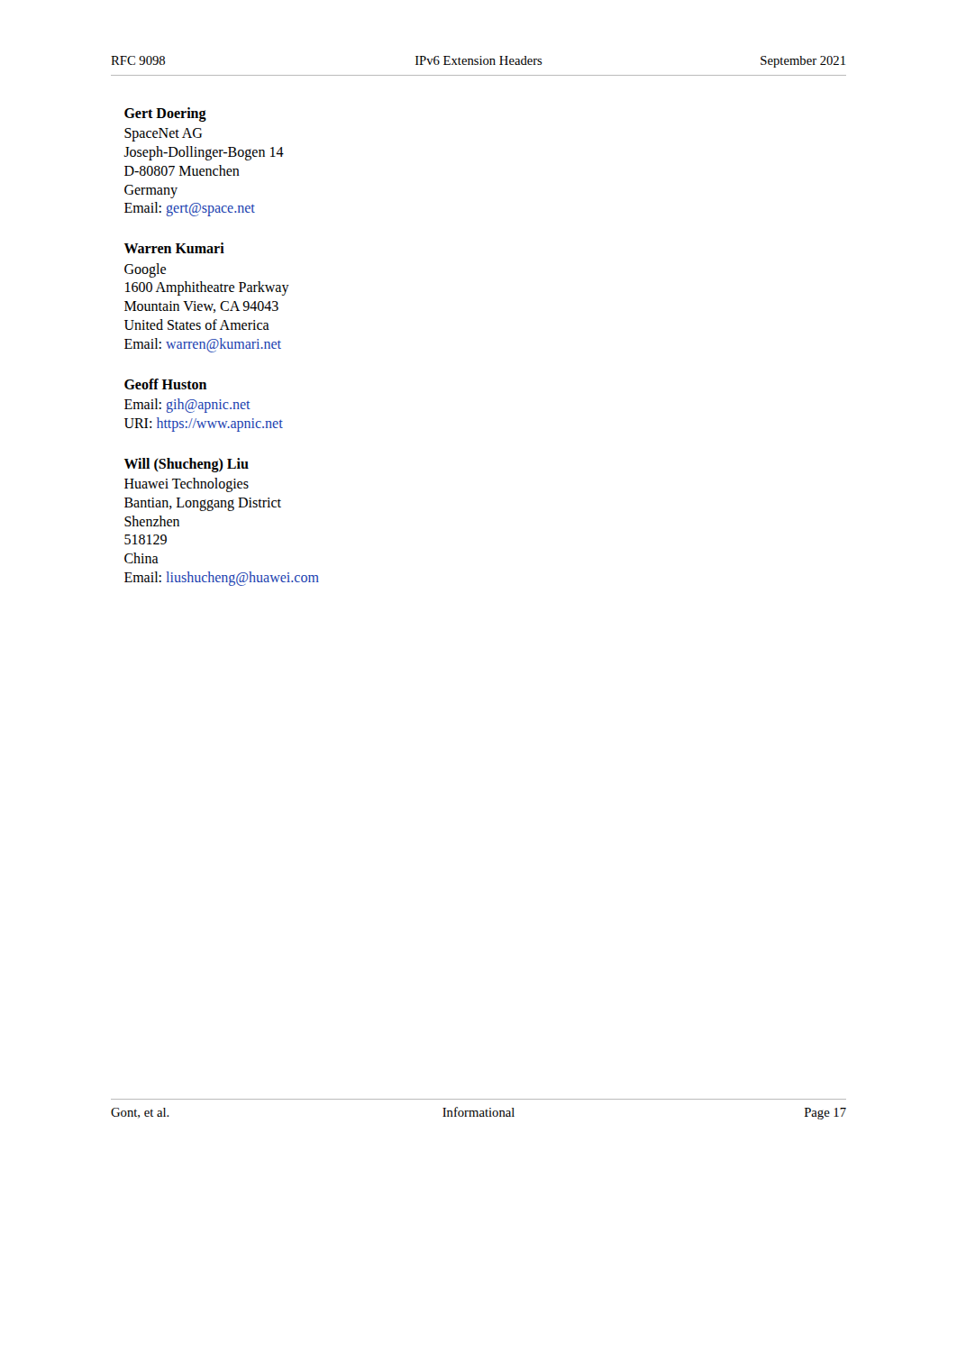RFC 9098
IPv6 Extension Headers
September 2021
Gert Doering
SpaceNet AG
Joseph-Dollinger-Bogen 14
D-80807 Muenchen
Germany
Email: gert@space.net
Warren Kumari
Google
1600 Amphitheatre Parkway
Mountain View, CA 94043
United States of America
Email: warren@kumari.net
Geoff Huston
Email: gih@apnic.net
URI: https://www.apnic.net
Will (Shucheng) Liu
Huawei Technologies
Bantian, Longgang District
Shenzhen
518129
China
Email: liushucheng@huawei.com
Gont, et al.
Informational
Page 17